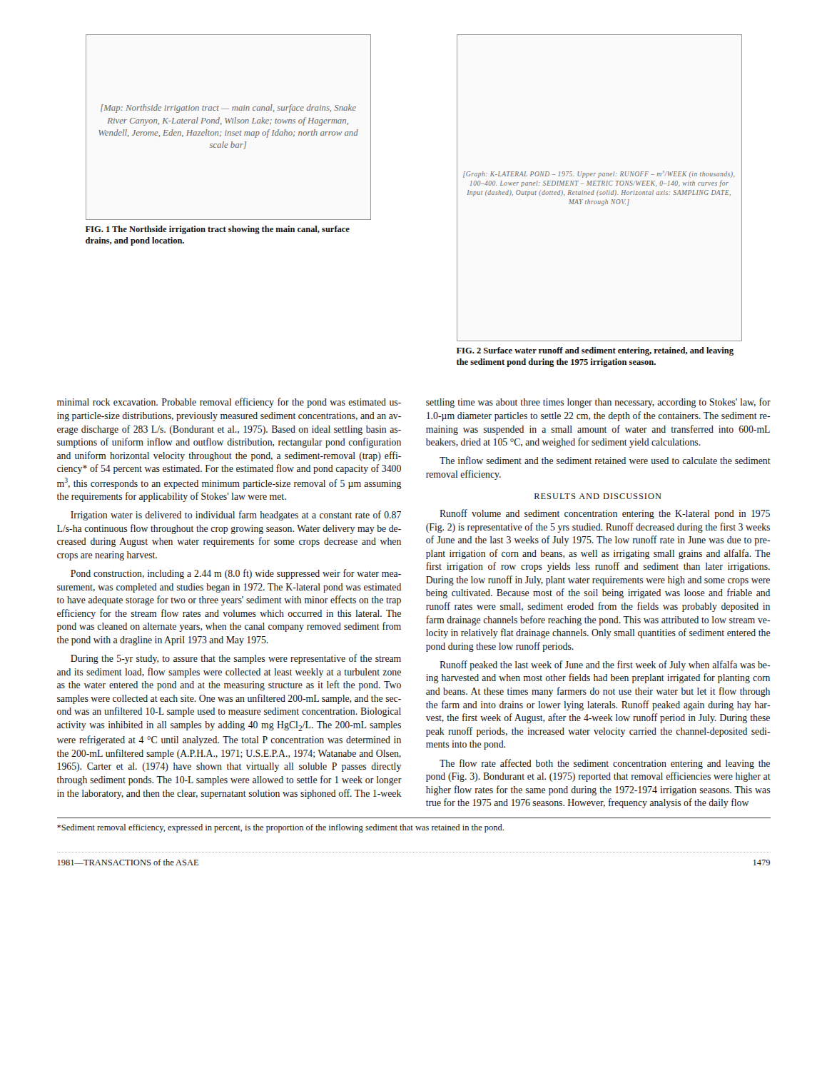[Map: Northside irrigation tract — main canal, surface drains, Snake River Canyon, K-Lateral Pond, Wilson Lake; towns of Hagerman, Wendell, Jerome, Eden, Hazelton; inset map of Idaho; north arrow and scale bar]
FIG. 1 The Northside irrigation tract showing the main canal, surface drains, and pond location.
[Graph: K-LATERAL POND – 1975. Upper panel: RUNOFF – m3/WEEK (in thousands), 100–400. Lower panel: SEDIMENT – METRIC TONS/WEEK, 0–140, with curves for Input (dashed), Output (dotted), Retained (solid). Horizontal axis: SAMPLING DATE, MAY through NOV.]
FIG. 2 Surface water runoff and sediment entering, retained, and leaving the sediment pond during the 1975 irrigation season.
minimal rock excavation. Probable removal efficiency for the pond was estimated using particle-size distributions, previously measured sediment concentrations, and an average discharge of 283 L/s. (Bondurant et al., 1975). Based on ideal settling basin assumptions of uniform inflow and outflow distribution, rectangular pond configuration and uniform horizontal velocity throughout the pond, a sediment-removal (trap) efficiency* of 54 percent was estimated. For the estimated flow and pond capacity of 3400 m3, this corresponds to an expected minimum particle-size removal of 5 µm assuming the requirements for applicability of Stokes' law were met.
Irrigation water is delivered to individual farm headgates at a constant rate of 0.87 L/s-ha continuous flow throughout the crop growing season. Water delivery may be decreased during August when water requirements for some crops decrease and when crops are nearing harvest.
Pond construction, including a 2.44 m (8.0 ft) wide suppressed weir for water measurement, was completed and studies began in 1972. The K-lateral pond was estimated to have adequate storage for two or three years' sediment with minor effects on the trap efficiency for the stream flow rates and volumes which occurred in this lateral. The pond was cleaned on alternate years, when the canal company removed sediment from the pond with a dragline in April 1973 and May 1975.
During the 5-yr study, to assure that the samples were representative of the stream and its sediment load, flow samples were collected at least weekly at a turbulent zone as the water entered the pond and at the measuring structure as it left the pond. Two samples were collected at each site. One was an unfiltered 200-mL sample, and the second was an unfiltered 10-L sample used to measure sediment concentration. Biological activity was inhibited in all samples by adding 40 mg HgCl2/L. The 200-mL samples were refrigerated at 4 °C until analyzed. The total P concentration was determined in the 200-mL unfiltered sample (A.P.H.A., 1971; U.S.E.P.A., 1974; Watanabe and Olsen, 1965). Carter et al. (1974) have shown that virtually all soluble P passes directly through sediment ponds. The 10-L samples were allowed to settle for 1 week or longer in the laboratory, and then the clear, supernatant solution was siphoned off. The 1-week settling time was about three times longer than necessary, according to Stokes' law, for 1.0-µm diameter particles to settle 22 cm, the depth of the containers. The sediment remaining was suspended in a small amount of water and transferred into 600-mL beakers, dried at 105 °C, and weighed for sediment yield calculations.
The inflow sediment and the sediment retained were used to calculate the sediment removal efficiency.
Results and Discussion
Runoff volume and sediment concentration entering the K-lateral pond in 1975 (Fig. 2) is representative of the 5 yrs studied. Runoff decreased during the first 3 weeks of June and the last 3 weeks of July 1975. The low runoff rate in June was due to preplant irrigation of corn and beans, as well as irrigating small grains and alfalfa. The first irrigation of row crops yields less runoff and sediment than later irrigations. During the low runoff in July, plant water requirements were high and some crops were being cultivated. Because most of the soil being irrigated was loose and friable and runoff rates were small, sediment eroded from the fields was probably deposited in farm drainage channels before reaching the pond. This was attributed to low stream velocity in relatively flat drainage channels. Only small quantities of sediment entered the pond during these low runoff periods.
Runoff peaked the last week of June and the first week of July when alfalfa was being harvested and when most other fields had been preplant irrigated for planting corn and beans. At these times many farmers do not use their water but let it flow through the farm and into drains or lower lying laterals. Runoff peaked again during hay harvest, the first week of August, after the 4-week low runoff period in July. During these peak runoff periods, the increased water velocity carried the channel-deposited sediments into the pond.
The flow rate affected both the sediment concentration entering and leaving the pond (Fig. 3). Bondurant et al. (1975) reported that removal efficiencies were higher at higher flow rates for the same pond during the 1972-1974 irrigation seasons. This was true for the 1975 and 1976 seasons. However, frequency analysis of the daily flow
*Sediment removal efficiency, expressed in percent, is the proportion of the inflowing sediment that was retained in the pond.
1981—TRANSACTIONS of the ASAE 1479